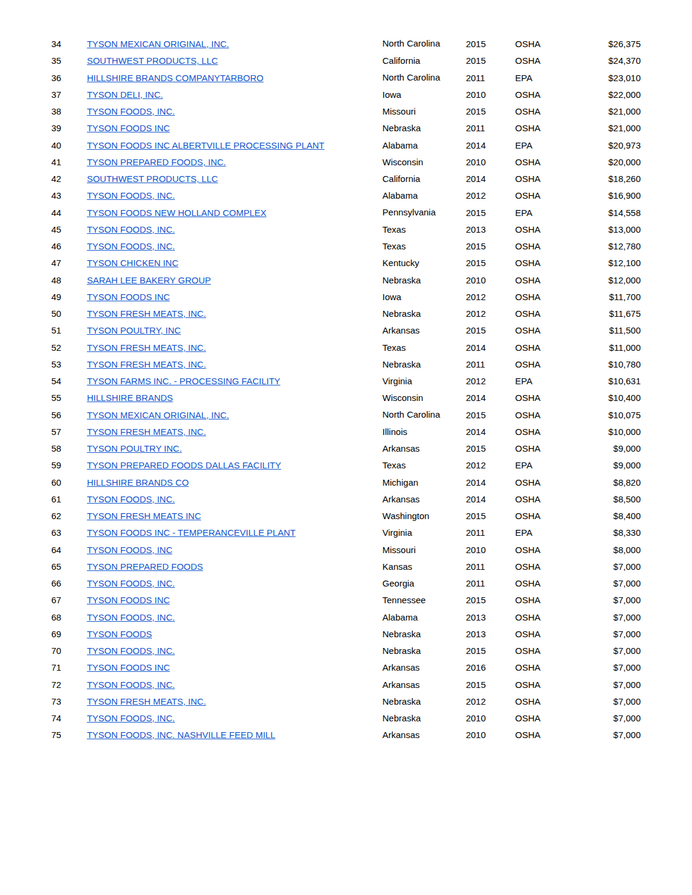| 34 | TYSON MEXICAN ORIGINAL, INC. | North Carolina | 2015 | OSHA | $26,375 |
| 35 | SOUTHWEST PRODUCTS, LLC | California | 2015 | OSHA | $24,370 |
| 36 | HILLSHIRE BRANDS COMPANYTARBORO | North Carolina | 2011 | EPA | $23,010 |
| 37 | TYSON DELI, INC. | Iowa | 2010 | OSHA | $22,000 |
| 38 | TYSON FOODS, INC. | Missouri | 2015 | OSHA | $21,000 |
| 39 | TYSON FOODS INC | Nebraska | 2011 | OSHA | $21,000 |
| 40 | TYSON FOODS INC ALBERTVILLE PROCESSING PLANT | Alabama | 2014 | EPA | $20,973 |
| 41 | TYSON PREPARED FOODS, INC. | Wisconsin | 2010 | OSHA | $20,000 |
| 42 | SOUTHWEST PRODUCTS, LLC | California | 2014 | OSHA | $18,260 |
| 43 | TYSON FOODS, INC. | Alabama | 2012 | OSHA | $16,900 |
| 44 | TYSON FOODS NEW HOLLAND COMPLEX | Pennsylvania | 2015 | EPA | $14,558 |
| 45 | TYSON FOODS, INC. | Texas | 2013 | OSHA | $13,000 |
| 46 | TYSON FOODS, INC. | Texas | 2015 | OSHA | $12,780 |
| 47 | TYSON CHICKEN INC | Kentucky | 2015 | OSHA | $12,100 |
| 48 | SARAH LEE BAKERY GROUP | Nebraska | 2010 | OSHA | $12,000 |
| 49 | TYSON FOODS INC | Iowa | 2012 | OSHA | $11,700 |
| 50 | TYSON FRESH MEATS, INC. | Nebraska | 2012 | OSHA | $11,675 |
| 51 | TYSON POULTRY, INC | Arkansas | 2015 | OSHA | $11,500 |
| 52 | TYSON FRESH MEATS, INC. | Texas | 2014 | OSHA | $11,000 |
| 53 | TYSON FRESH MEATS, INC. | Nebraska | 2011 | OSHA | $10,780 |
| 54 | TYSON FARMS INC. - PROCESSING FACILITY | Virginia | 2012 | EPA | $10,631 |
| 55 | HILLSHIRE BRANDS | Wisconsin | 2014 | OSHA | $10,400 |
| 56 | TYSON MEXICAN ORIGINAL, INC. | North Carolina | 2015 | OSHA | $10,075 |
| 57 | TYSON FRESH MEATS, INC. | Illinois | 2014 | OSHA | $10,000 |
| 58 | TYSON POULTRY INC. | Arkansas | 2015 | OSHA | $9,000 |
| 59 | TYSON PREPARED FOODS DALLAS FACILITY | Texas | 2012 | EPA | $9,000 |
| 60 | HILLSHIRE BRANDS CO | Michigan | 2014 | OSHA | $8,820 |
| 61 | TYSON FOODS, INC. | Arkansas | 2014 | OSHA | $8,500 |
| 62 | TYSON FRESH MEATS INC | Washington | 2015 | OSHA | $8,400 |
| 63 | TYSON FOODS INC - TEMPERANCEVILLE PLANT | Virginia | 2011 | EPA | $8,330 |
| 64 | TYSON FOODS, INC | Missouri | 2010 | OSHA | $8,000 |
| 65 | TYSON PREPARED FOODS | Kansas | 2011 | OSHA | $7,000 |
| 66 | TYSON FOODS, INC. | Georgia | 2011 | OSHA | $7,000 |
| 67 | TYSON FOODS INC | Tennessee | 2015 | OSHA | $7,000 |
| 68 | TYSON FOODS, INC. | Alabama | 2013 | OSHA | $7,000 |
| 69 | TYSON FOODS | Nebraska | 2013 | OSHA | $7,000 |
| 70 | TYSON FOODS, INC. | Nebraska | 2015 | OSHA | $7,000 |
| 71 | TYSON FOODS INC | Arkansas | 2016 | OSHA | $7,000 |
| 72 | TYSON FOODS, INC. | Arkansas | 2015 | OSHA | $7,000 |
| 73 | TYSON FRESH MEATS, INC. | Nebraska | 2012 | OSHA | $7,000 |
| 74 | TYSON FOODS, INC. | Nebraska | 2010 | OSHA | $7,000 |
| 75 | TYSON FOODS, INC. NASHVILLE FEED MILL | Arkansas | 2010 | OSHA | $7,000 |